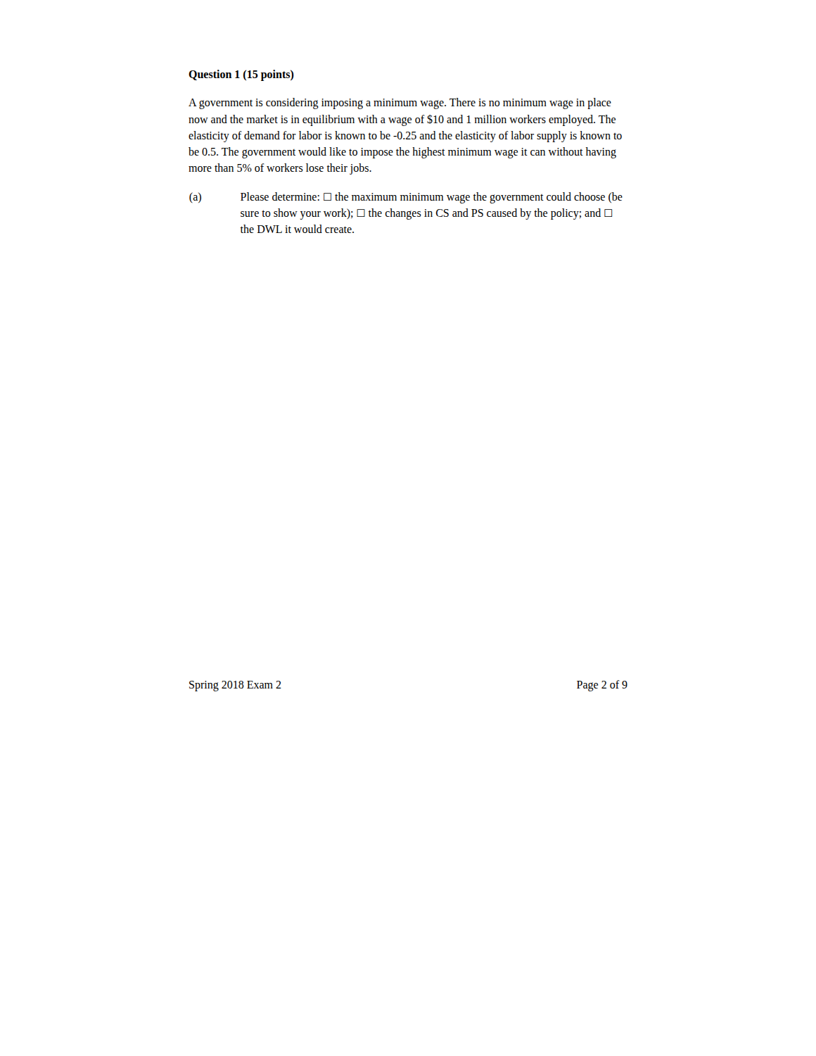Question 1 (15 points)
A government is considering imposing a minimum wage. There is no minimum wage in place now and the market is in equilibrium with a wage of $10 and 1 million workers employed. The elasticity of demand for labor is known to be -0.25 and the elasticity of labor supply is known to be 0.5. The government would like to impose the highest minimum wage it can without having more than 5% of workers lose their jobs.
(a)
Please determine: ☐ the maximum minimum wage the government could choose (be sure to show your work); ☐ the changes in CS and PS caused by the policy; and ☐ the DWL it would create.
Spring 2018 Exam 2 Page 2 of 9